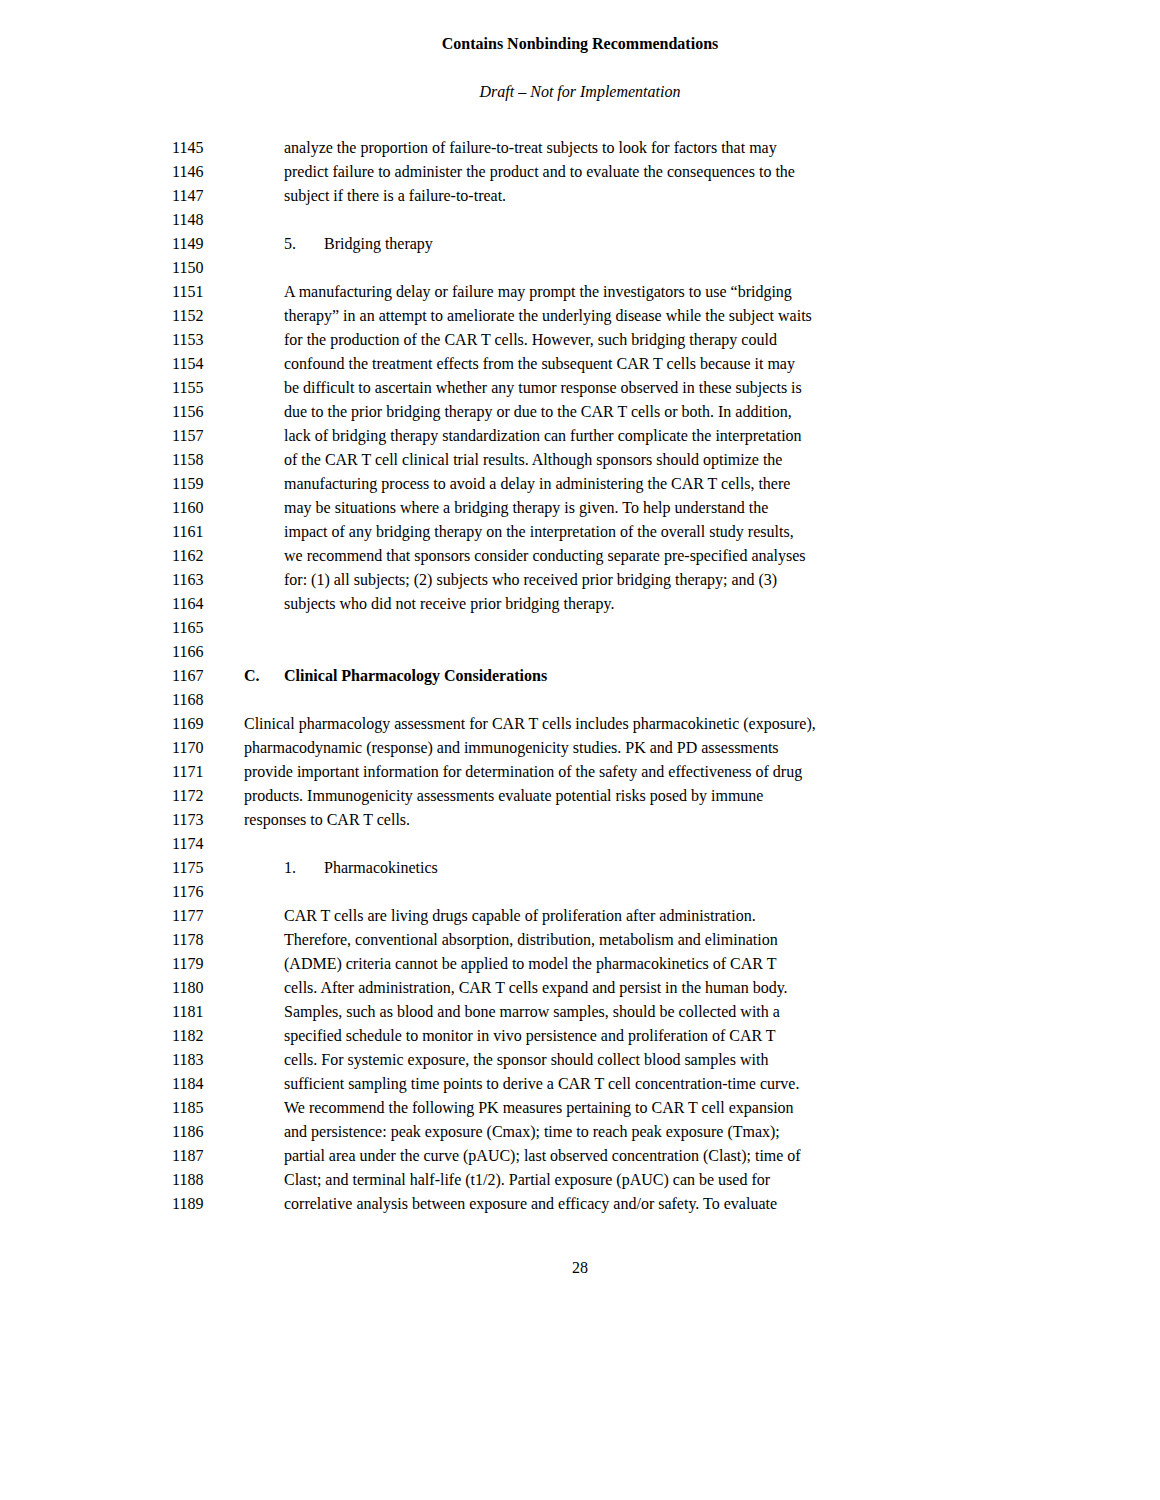Contains Nonbinding Recommendations
Draft – Not for Implementation
analyze the proportion of failure-to-treat subjects to look for factors that may
predict failure to administer the product and to evaluate the consequences to the
subject if there is a failure-to-treat.
5. Bridging therapy
A manufacturing delay or failure may prompt the investigators to use “bridging
therapy” in an attempt to ameliorate the underlying disease while the subject waits
for the production of the CAR T cells. However, such bridging therapy could
confound the treatment effects from the subsequent CAR T cells because it may
be difficult to ascertain whether any tumor response observed in these subjects is
due to the prior bridging therapy or due to the CAR T cells or both. In addition,
lack of bridging therapy standardization can further complicate the interpretation
of the CAR T cell clinical trial results. Although sponsors should optimize the
manufacturing process to avoid a delay in administering the CAR T cells, there
may be situations where a bridging therapy is given. To help understand the
impact of any bridging therapy on the interpretation of the overall study results,
we recommend that sponsors consider conducting separate pre-specified analyses
for: (1) all subjects; (2) subjects who received prior bridging therapy; and (3)
subjects who did not receive prior bridging therapy.
C. Clinical Pharmacology Considerations
Clinical pharmacology assessment for CAR T cells includes pharmacokinetic (exposure),
pharmacodynamic (response) and immunogenicity studies. PK and PD assessments
provide important information for determination of the safety and effectiveness of drug
products. Immunogenicity assessments evaluate potential risks posed by immune
responses to CAR T cells.
1. Pharmacokinetics
CAR T cells are living drugs capable of proliferation after administration.
Therefore, conventional absorption, distribution, metabolism and elimination
(ADME) criteria cannot be applied to model the pharmacokinetics of CAR T
cells. After administration, CAR T cells expand and persist in the human body.
Samples, such as blood and bone marrow samples, should be collected with a
specified schedule to monitor in vivo persistence and proliferation of CAR T
cells. For systemic exposure, the sponsor should collect blood samples with
sufficient sampling time points to derive a CAR T cell concentration-time curve.
We recommend the following PK measures pertaining to CAR T cell expansion
and persistence: peak exposure (Cmax); time to reach peak exposure (Tmax);
partial area under the curve (pAUC); last observed concentration (Clast); time of
Clast; and terminal half-life (t1/2). Partial exposure (pAUC) can be used for
correlative analysis between exposure and efficacy and/or safety. To evaluate
28